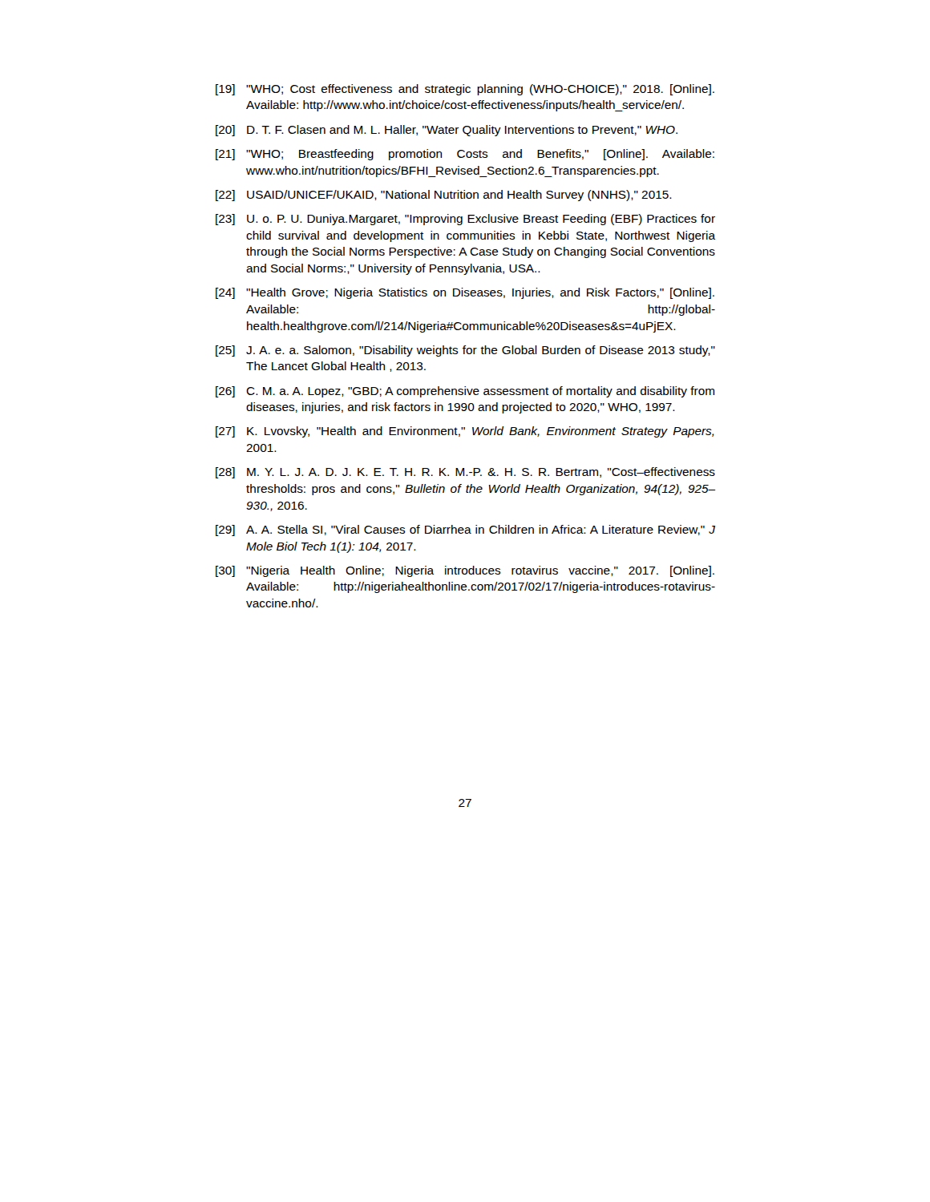[19]"WHO; Cost effectiveness and strategic planning (WHO-CHOICE)," 2018. [Online]. Available: http://www.who.int/choice/cost-effectiveness/inputs/health_service/en/.
[20] D. T. F. Clasen and M. L. Haller, "Water Quality Interventions to Prevent," WHO.
[21]"WHO; Breastfeeding promotion Costs and Benefits," [Online]. Available: www.who.int/nutrition/topics/BFHI_Revised_Section2.6_Transparencies.ppt.
[22] USAID/UNICEF/UKAID, "National Nutrition and Health Survey (NNHS)," 2015.
[23] U. o. P. U. Duniya.Margaret, "Improving Exclusive Breast Feeding (EBF) Practices for child survival and development in communities in Kebbi State, Northwest Nigeria through the Social Norms Perspective: A Case Study on Changing Social Conventions and Social Norms:," University of Pennsylvania, USA..
[24]"Health Grove; Nigeria Statistics on Diseases, Injuries, and Risk Factors," [Online]. Available: http://global-health.healthgrove.com/l/214/Nigeria#Communicable%20Diseases&s=4uPjEX.
[25] J. A. e. a. Salomon, "Disability weights for the Global Burden of Disease 2013 study," The Lancet Global Health , 2013.
[26] C. M. a. A. Lopez, "GBD; A comprehensive assessment of mortality and disability from diseases, injuries, and risk factors in 1990 and projected to 2020," WHO, 1997.
[27] K. Lvovsky, "Health and Environment," World Bank, Environment Strategy Papers, 2001.
[28] M. Y. L. J. A. D. J. K. E. T. H. R. K. M.-P. &. H. S. R. Bertram, "Cost–effectiveness thresholds: pros and cons," Bulletin of the World Health Organization, 94(12), 925–930., 2016.
[29] A. A. Stella SI, "Viral Causes of Diarrhea in Children in Africa: A Literature Review," J Mole Biol Tech 1(1): 104, 2017.
[30]"Nigeria Health Online; Nigeria introduces rotavirus vaccine," 2017. [Online]. Available: http://nigeriahealthonline.com/2017/02/17/nigeria-introduces-rotavirus-vaccine.nho/.
27